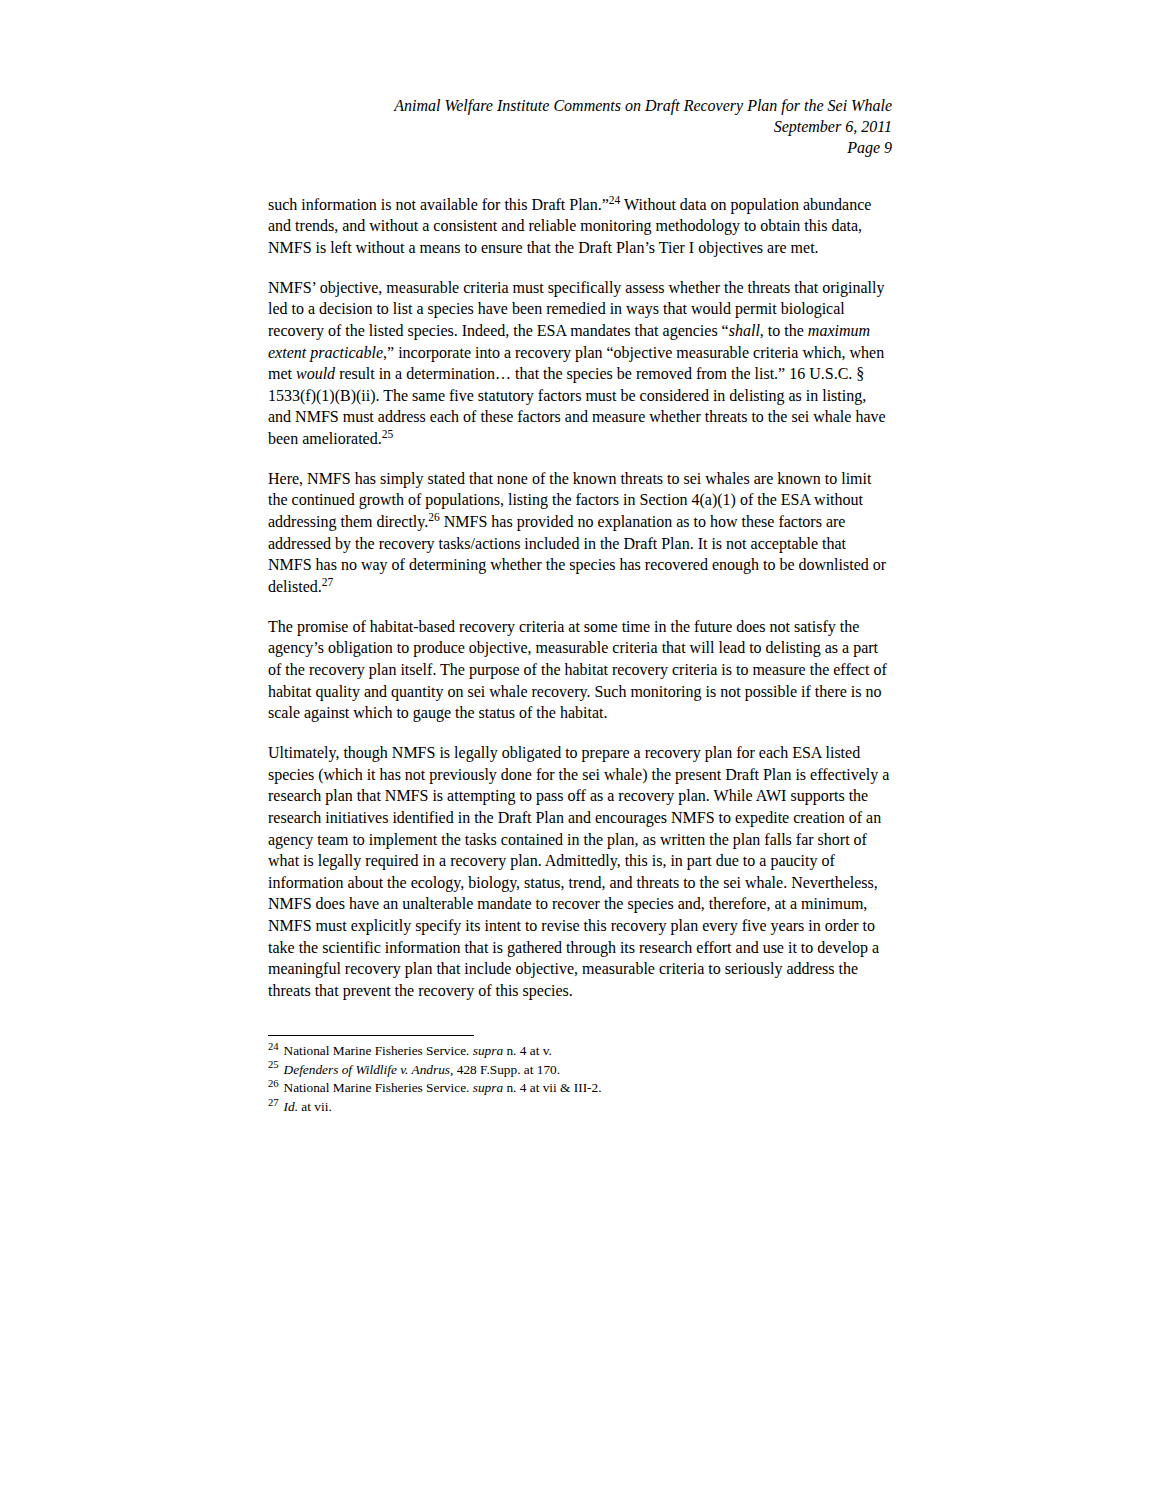Animal Welfare Institute Comments on Draft Recovery Plan for the Sei Whale
September 6, 2011
Page 9
such information is not available for this Draft Plan.”24 Without data on population abundance and trends, and without a consistent and reliable monitoring methodology to obtain this data, NMFS is left without a means to ensure that the Draft Plan’s Tier I objectives are met.
NMFS’ objective, measurable criteria must specifically assess whether the threats that originally led to a decision to list a species have been remedied in ways that would permit biological recovery of the listed species. Indeed, the ESA mandates that agencies “shall, to the maximum extent practicable,” incorporate into a recovery plan “objective measurable criteria which, when met would result in a determination… that the species be removed from the list.” 16 U.S.C. § 1533(f)(1)(B)(ii). The same five statutory factors must be considered in delisting as in listing, and NMFS must address each of these factors and measure whether threats to the sei whale have been ameliorated.25
Here, NMFS has simply stated that none of the known threats to sei whales are known to limit the continued growth of populations, listing the factors in Section 4(a)(1) of the ESA without addressing them directly.26 NMFS has provided no explanation as to how these factors are addressed by the recovery tasks/actions included in the Draft Plan. It is not acceptable that NMFS has no way of determining whether the species has recovered enough to be downlisted or delisted.27
The promise of habitat-based recovery criteria at some time in the future does not satisfy the agency’s obligation to produce objective, measurable criteria that will lead to delisting as a part of the recovery plan itself. The purpose of the habitat recovery criteria is to measure the effect of habitat quality and quantity on sei whale recovery. Such monitoring is not possible if there is no scale against which to gauge the status of the habitat.
Ultimately, though NMFS is legally obligated to prepare a recovery plan for each ESA listed species (which it has not previously done for the sei whale) the present Draft Plan is effectively a research plan that NMFS is attempting to pass off as a recovery plan. While AWI supports the research initiatives identified in the Draft Plan and encourages NMFS to expedite creation of an agency team to implement the tasks contained in the plan, as written the plan falls far short of what is legally required in a recovery plan. Admittedly, this is, in part due to a paucity of information about the ecology, biology, status, trend, and threats to the sei whale. Nevertheless, NMFS does have an unalterable mandate to recover the species and, therefore, at a minimum, NMFS must explicitly specify its intent to revise this recovery plan every five years in order to take the scientific information that is gathered through its research effort and use it to develop a meaningful recovery plan that include objective, measurable criteria to seriously address the threats that prevent the recovery of this species.
24 National Marine Fisheries Service. supra n. 4 at v.
25 Defenders of Wildlife v. Andrus, 428 F.Supp. at 170.
26 National Marine Fisheries Service. supra n. 4 at vii & III-2.
27 Id. at vii.